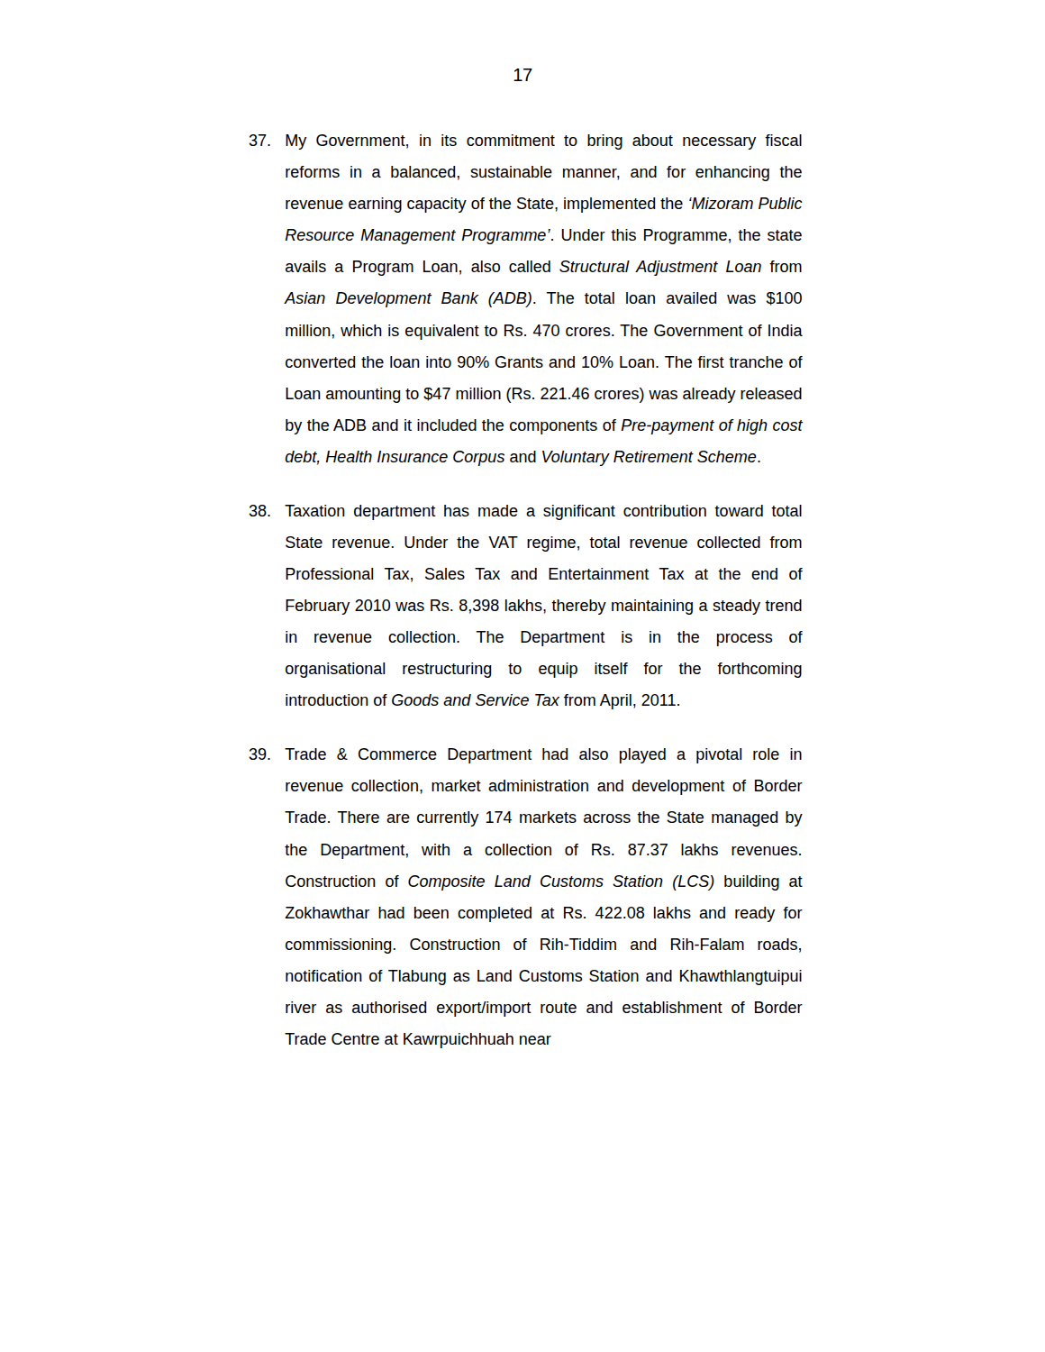17
37.
My Government, in its commitment to bring about necessary fiscal reforms in a balanced, sustainable manner, and for enhancing the revenue earning capacity of the State, implemented the ‘Mizoram Public Resource Management Programme’. Under this Programme, the state avails a Program Loan, also called Structural Adjustment Loan from Asian Development Bank (ADB). The total loan availed was $100 million, which is equivalent to Rs. 470 crores. The Government of India converted the loan into 90% Grants and 10% Loan. The first tranche of Loan amounting to $47 million (Rs. 221.46 crores) was already released by the ADB and it included the components of Pre-payment of high cost debt, Health Insurance Corpus and Voluntary Retirement Scheme.
38.
Taxation department has made a significant contribution toward total State revenue. Under the VAT regime, total revenue collected from Professional Tax, Sales Tax and Entertainment Tax at the end of February 2010 was Rs. 8,398 lakhs, thereby maintaining a steady trend in revenue collection. The Department is in the process of organisational restructuring to equip itself for the forthcoming introduction of Goods and Service Tax from April, 2011.
39.
Trade & Commerce Department had also played a pivotal role in revenue collection, market administration and development of Border Trade. There are currently 174 markets across the State managed by the Department, with a collection of Rs. 87.37 lakhs revenues. Construction of Composite Land Customs Station (LCS) building at Zokhawthar had been completed at Rs. 422.08 lakhs and ready for commissioning. Construction of Rih-Tiddim and Rih-Falam roads, notification of Tlabung as Land Customs Station and Khawthlangtuipui river as authorised export/import route and establishment of Border Trade Centre at Kawrpuichhuah near